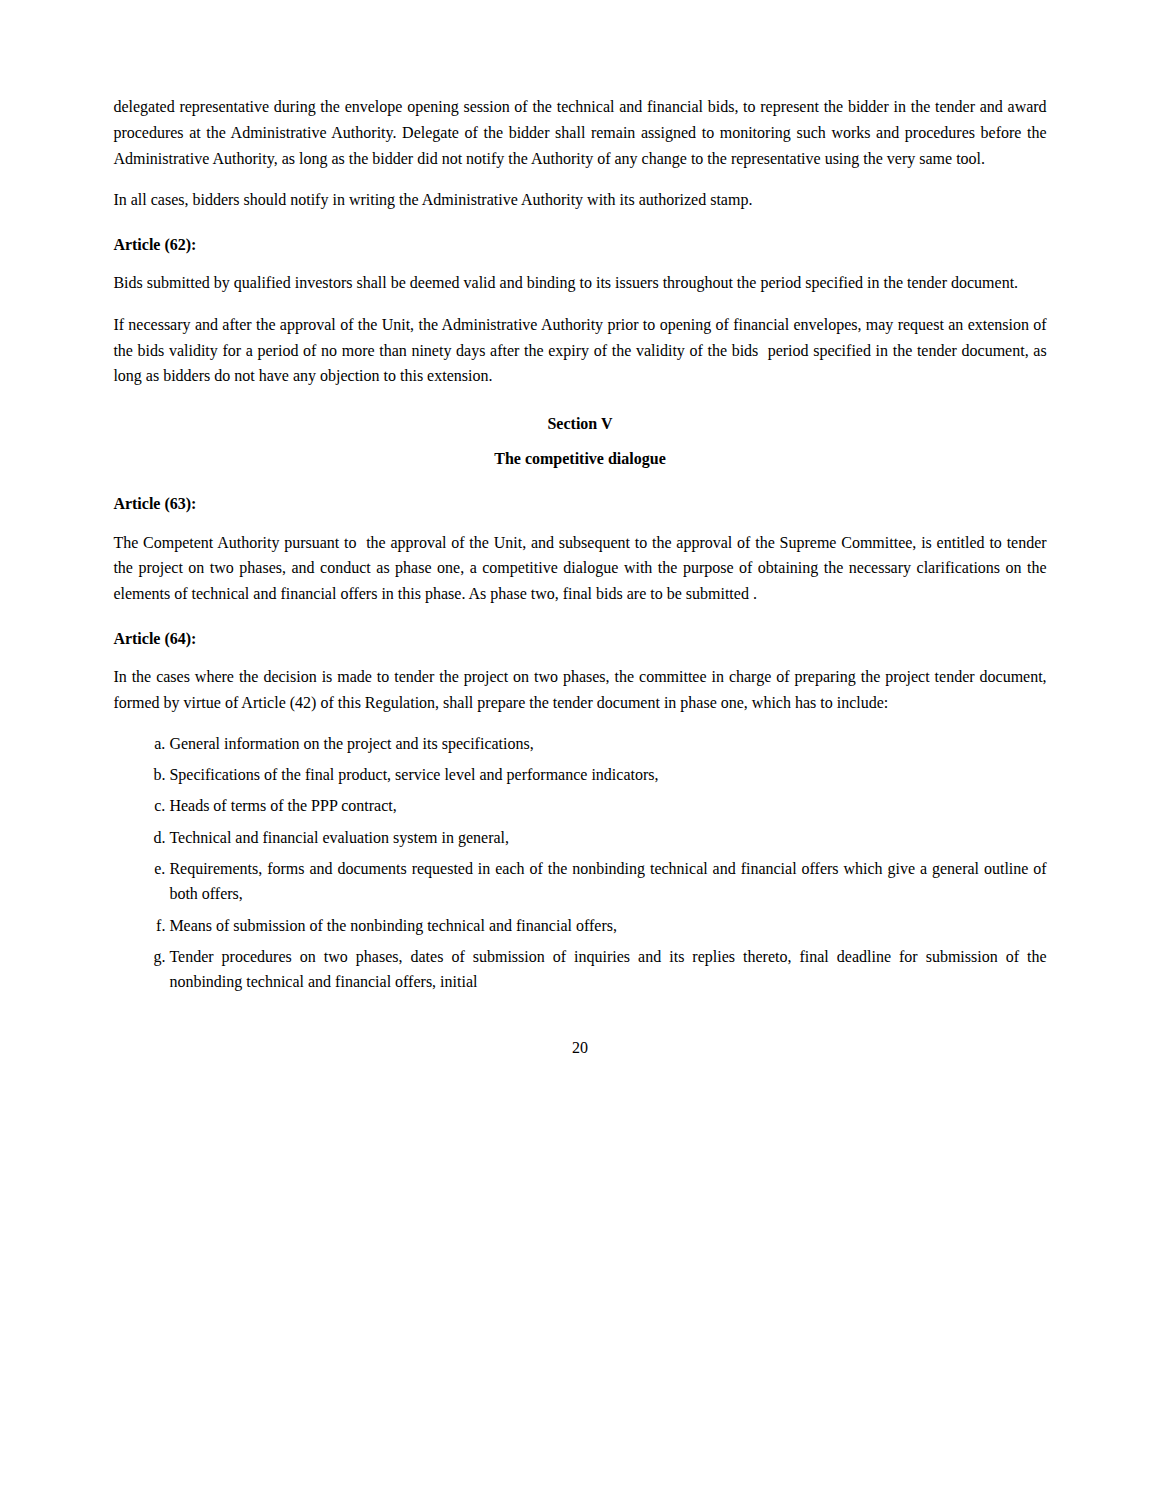delegated representative during the envelope opening session of the technical and financial bids, to represent the bidder in the tender and award procedures at the Administrative Authority. Delegate of the bidder shall remain assigned to monitoring such works and procedures before the Administrative Authority, as long as the bidder did not notify the Authority of any change to the representative using the very same tool.
In all cases, bidders should notify in writing the Administrative Authority with its authorized stamp.
Article (62):
Bids submitted by qualified investors shall be deemed valid and binding to its issuers throughout the period specified in the tender document.
If necessary and after the approval of the Unit, the Administrative Authority prior to opening of financial envelopes, may request an extension of the bids validity for a period of no more than ninety days after the expiry of the validity of the bids period specified in the tender document, as long as bidders do not have any objection to this extension.
Section V
The competitive dialogue
Article (63):
The Competent Authority pursuant to the approval of the Unit, and subsequent to the approval of the Supreme Committee, is entitled to tender the project on two phases, and conduct as phase one, a competitive dialogue with the purpose of obtaining the necessary clarifications on the elements of technical and financial offers in this phase. As phase two, final bids are to be submitted .
Article (64):
In the cases where the decision is made to tender the project on two phases, the committee in charge of preparing the project tender document, formed by virtue of Article (42) of this Regulation, shall prepare the tender document in phase one, which has to include:
General information on the project and its specifications,
Specifications of the final product, service level and performance indicators,
Heads of terms of the PPP contract,
Technical and financial evaluation system in general,
Requirements, forms and documents requested in each of the nonbinding technical and financial offers which give a general outline of both offers,
Means of submission of the nonbinding technical and financial offers,
Tender procedures on two phases, dates of submission of inquiries and its replies thereto, final deadline for submission of the nonbinding technical and financial offers, initial
20